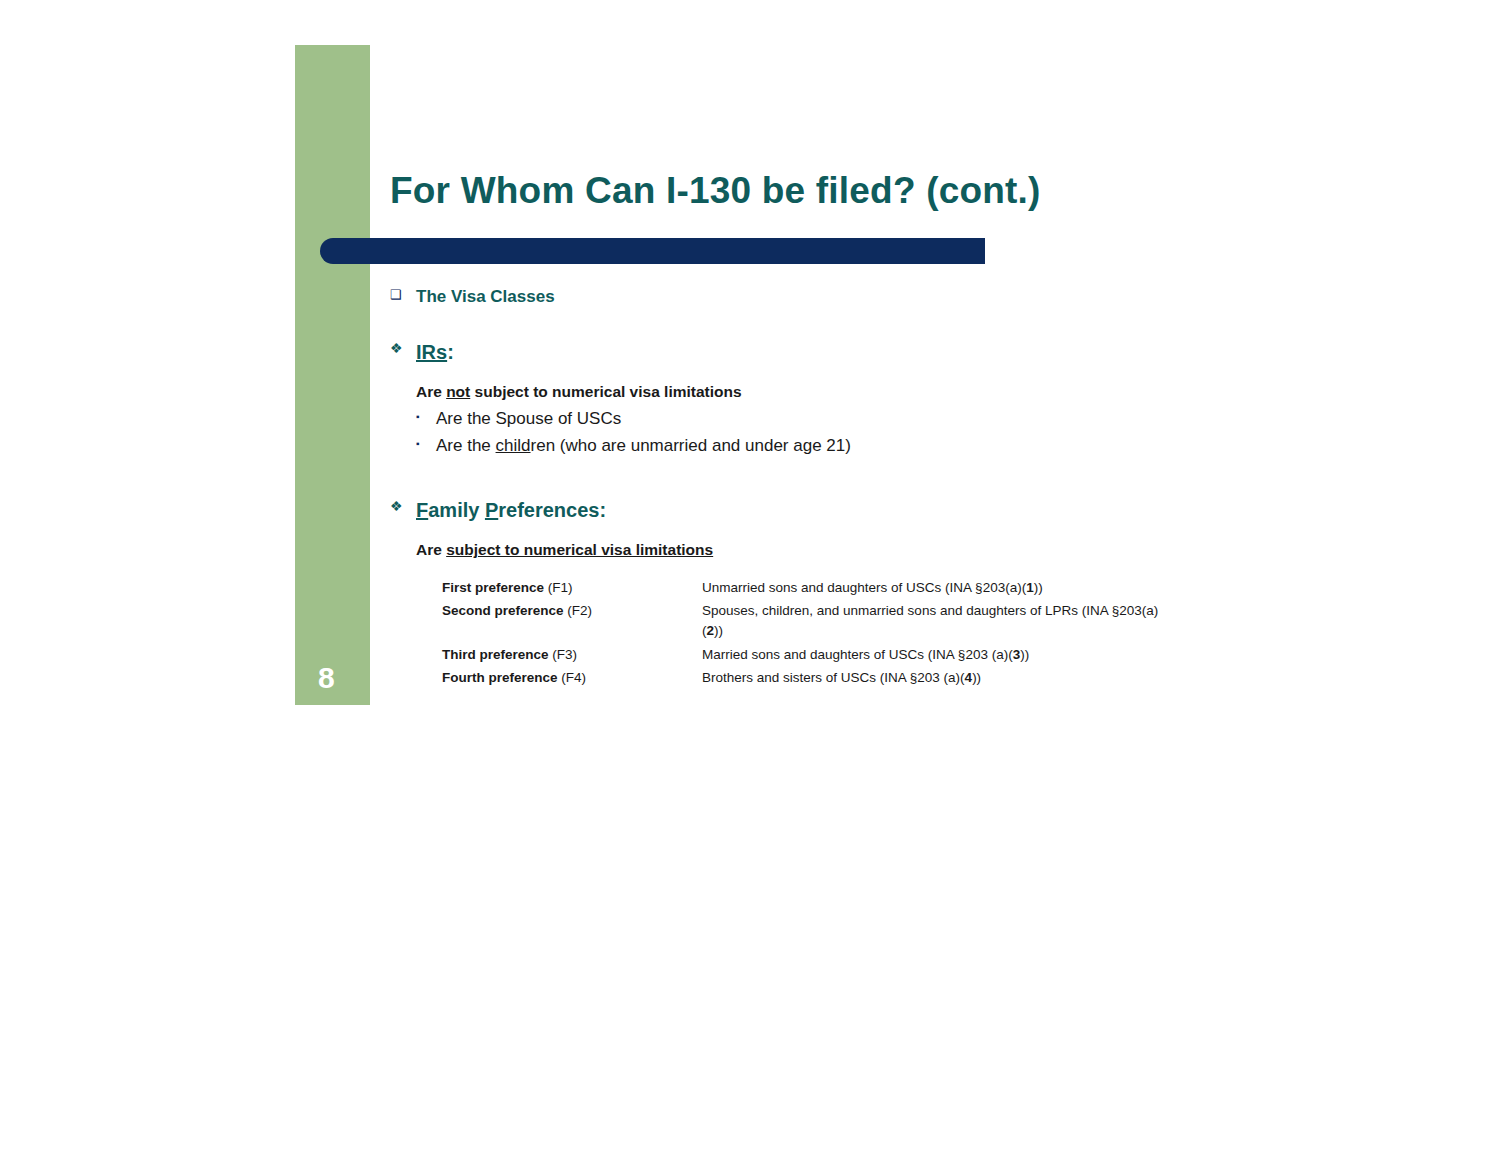8
For Whom Can I-130 be filed? (cont.)
❑
The Visa Classes
❖
IRs:
Are not subject to numerical visa limitations
▪
Are the Spouse of USCs
▪
Are the children (who are unmarried and under age 21)
❖
Family Preferences:
Are subject to numerical visa limitations
| First preference (F1) | Unmarried sons and daughters of USCs (INA §203(a)( 1 )) |
| Second preference (F2) | Spouses, children, and unmarried sons and daughters of LPRs (INA §203(a)( 2 )) |
| Third preference (F3) | Married sons and daughters of USCs (INA §203 (a)( 3 )) |
| Fourth preference (F4) | Brothers and sisters of USCs (INA §203 (a)( 4 )) |